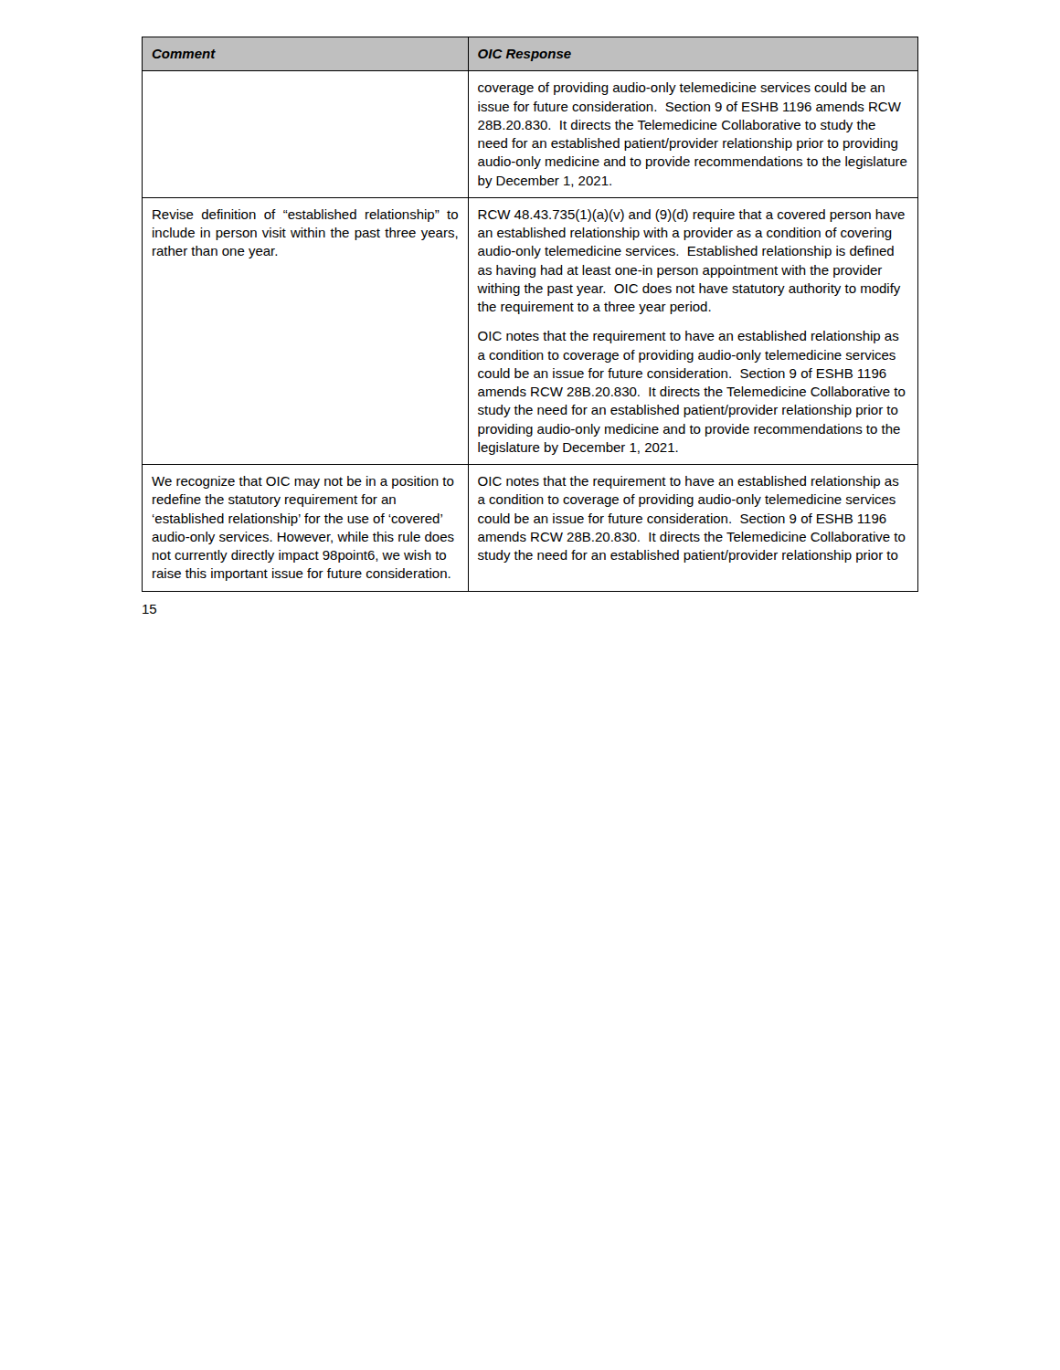| Comment | OIC Response |
| --- | --- |
| | coverage of providing audio-only telemedicine services could be an issue for future consideration. Section 9 of ESHB 1196 amends RCW 28B.20.830. It directs the Telemedicine Collaborative to study the need for an established patient/provider relationship prior to providing audio-only medicine and to provide recommendations to the legislature by December 1, 2021. |
| Revise definition of “established relationship” to include in person visit within the past three years, rather than one year. | RCW 48.43.735(1)(a)(v) and (9)(d) require that a covered person have an established relationship with a provider as a condition of covering audio-only telemedicine services. Established relationship is defined as having had at least one-in person appointment with the provider withing the past year. OIC does not have statutory authority to modify the requirement to a three year period. OIC notes that the requirement to have an established relationship as a condition to coverage of providing audio-only telemedicine services could be an issue for future consideration. Section 9 of ESHB 1196 amends RCW 28B.20.830. It directs the Telemedicine Collaborative to study the need for an established patient/provider relationship prior to providing audio-only medicine and to provide recommendations to the legislature by December 1, 2021. |
| We recognize that OIC may not be in a position to redefine the statutory requirement for an ‘established relationship’ for the use of ‘covered’ audio-only services. However, while this rule does not currently directly impact 98point6, we wish to raise this important issue for future consideration. | OIC notes that the requirement to have an established relationship as a condition to coverage of providing audio-only telemedicine services could be an issue for future consideration. Section 9 of ESHB 1196 amends RCW 28B.20.830. It directs the Telemedicine Collaborative to study the need for an established patient/provider relationship prior to |
15